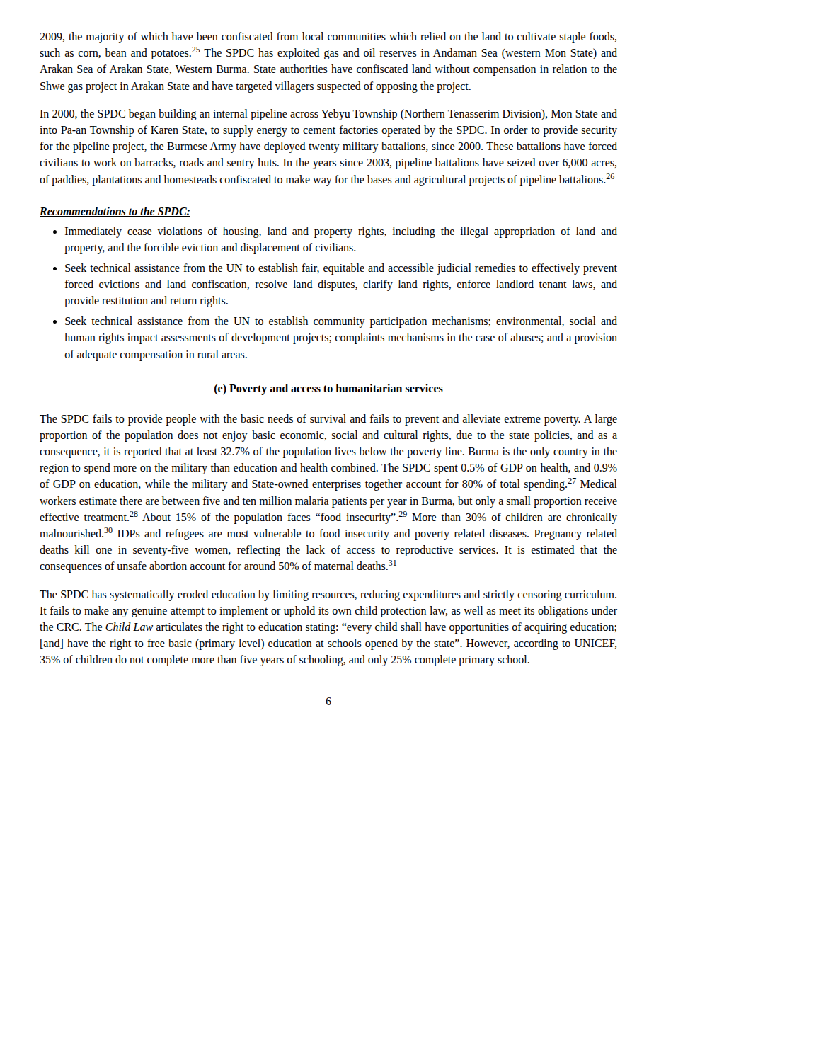2009, the majority of which have been confiscated from local communities which relied on the land to cultivate staple foods, such as corn, bean and potatoes.25 The SPDC has exploited gas and oil reserves in Andaman Sea (western Mon State) and Arakan Sea of Arakan State, Western Burma. State authorities have confiscated land without compensation in relation to the Shwe gas project in Arakan State and have targeted villagers suspected of opposing the project.
In 2000, the SPDC began building an internal pipeline across Yebyu Township (Northern Tenasserim Division), Mon State and into Pa-an Township of Karen State, to supply energy to cement factories operated by the SPDC. In order to provide security for the pipeline project, the Burmese Army have deployed twenty military battalions, since 2000. These battalions have forced civilians to work on barracks, roads and sentry huts. In the years since 2003, pipeline battalions have seized over 6,000 acres, of paddies, plantations and homesteads confiscated to make way for the bases and agricultural projects of pipeline battalions.26
Recommendations to the SPDC:
Immediately cease violations of housing, land and property rights, including the illegal appropriation of land and property, and the forcible eviction and displacement of civilians.
Seek technical assistance from the UN to establish fair, equitable and accessible judicial remedies to effectively prevent forced evictions and land confiscation, resolve land disputes, clarify land rights, enforce landlord tenant laws, and provide restitution and return rights.
Seek technical assistance from the UN to establish community participation mechanisms; environmental, social and human rights impact assessments of development projects; complaints mechanisms in the case of abuses; and a provision of adequate compensation in rural areas.
(e) Poverty and access to humanitarian services
The SPDC fails to provide people with the basic needs of survival and fails to prevent and alleviate extreme poverty. A large proportion of the population does not enjoy basic economic, social and cultural rights, due to the state policies, and as a consequence, it is reported that at least 32.7% of the population lives below the poverty line. Burma is the only country in the region to spend more on the military than education and health combined. The SPDC spent 0.5% of GDP on health, and 0.9% of GDP on education, while the military and State-owned enterprises together account for 80% of total spending.27 Medical workers estimate there are between five and ten million malaria patients per year in Burma, but only a small proportion receive effective treatment.28 About 15% of the population faces “food insecurity”.29 More than 30% of children are chronically malnourished.30 IDPs and refugees are most vulnerable to food insecurity and poverty related diseases. Pregnancy related deaths kill one in seventy-five women, reflecting the lack of access to reproductive services. It is estimated that the consequences of unsafe abortion account for around 50% of maternal deaths.31
The SPDC has systematically eroded education by limiting resources, reducing expenditures and strictly censoring curriculum. It fails to make any genuine attempt to implement or uphold its own child protection law, as well as meet its obligations under the CRC. The Child Law articulates the right to education stating: “every child shall have opportunities of acquiring education; [and] have the right to free basic (primary level) education at schools opened by the state”. However, according to UNICEF, 35% of children do not complete more than five years of schooling, and only 25% complete primary school.
6